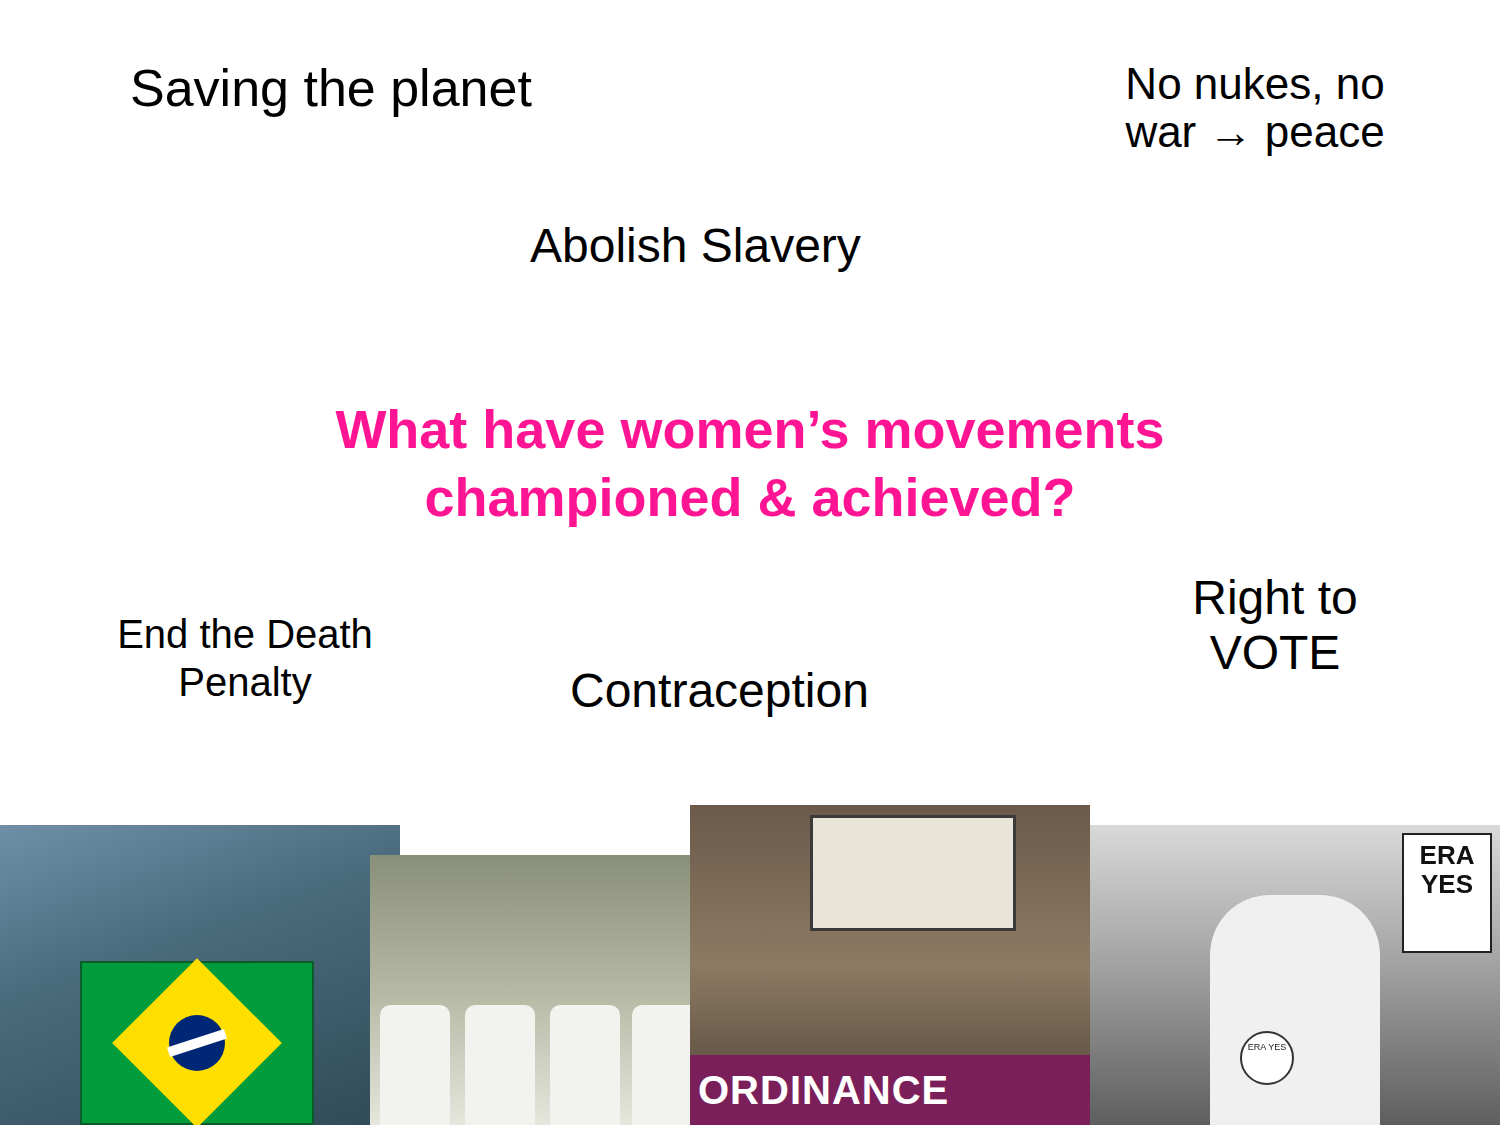Saving the planet
No nukes, no war → peace
Abolish Slavery
What have women’s movements championed & achieved?
End the Death Penalty
Contraception
Right to VOTE
ORDINANCE
ERA YES
ERA YES